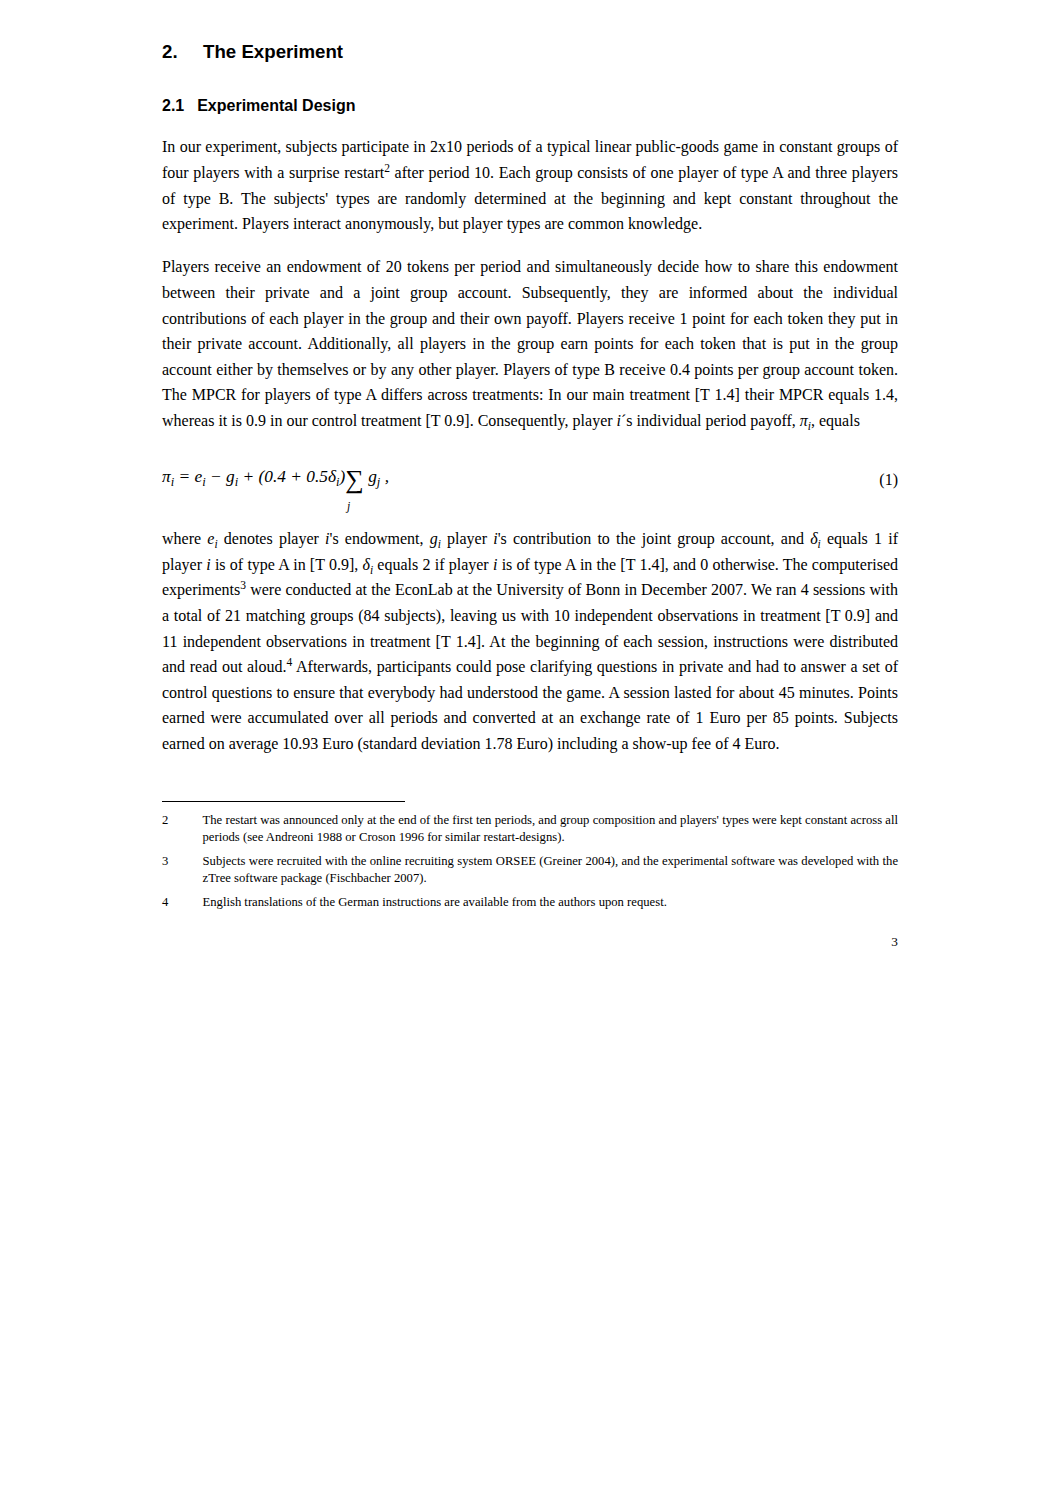2. The Experiment
2.1 Experimental Design
In our experiment, subjects participate in 2x10 periods of a typical linear public-goods game in constant groups of four players with a surprise restart2 after period 10. Each group consists of one player of type A and three players of type B. The subjects' types are randomly determined at the beginning and kept constant throughout the experiment. Players interact anonymously, but player types are common knowledge.
Players receive an endowment of 20 tokens per period and simultaneously decide how to share this endowment between their private and a joint group account. Subsequently, they are informed about the individual contributions of each player in the group and their own payoff. Players receive 1 point for each token they put in their private account. Additionally, all players in the group earn points for each token that is put in the group account either by themselves or by any other player. Players of type B receive 0.4 points per group account token. The MPCR for players of type A differs across treatments: In our main treatment [T 1.4] their MPCR equals 1.4, whereas it is 0.9 in our control treatment [T 0.9]. Consequently, player i´s individual period payoff, πi, equals
πi = ei − gi + (0.4 + 0.5δi)∑j gj ,
(1)
where ei denotes player i's endowment, gi player i's contribution to the joint group account, and δi equals 1 if player i is of type A in [T 0.9], δi equals 2 if player i is of type A in the [T 1.4], and 0 otherwise. The computerised experiments3 were conducted at the EconLab at the University of Bonn in December 2007. We ran 4 sessions with a total of 21 matching groups (84 subjects), leaving us with 10 independent observations in treatment [T 0.9] and 11 independent observations in treatment [T 1.4]. At the beginning of each session, instructions were distributed and read out aloud.4 Afterwards, participants could pose clarifying questions in private and had to answer a set of control questions to ensure that everybody had understood the game. A session lasted for about 45 minutes. Points earned were accumulated over all periods and converted at an exchange rate of 1 Euro per 85 points. Subjects earned on average 10.93 Euro (standard deviation 1.78 Euro) including a show-up fee of 4 Euro.
2
The restart was announced only at the end of the first ten periods, and group composition and players' types were kept constant across all periods (see Andreoni 1988 or Croson 1996 for similar restart-designs).
3
Subjects were recruited with the online recruiting system ORSEE (Greiner 2004), and the experimental software was developed with the zTree software package (Fischbacher 2007).
4
English translations of the German instructions are available from the authors upon request.
3